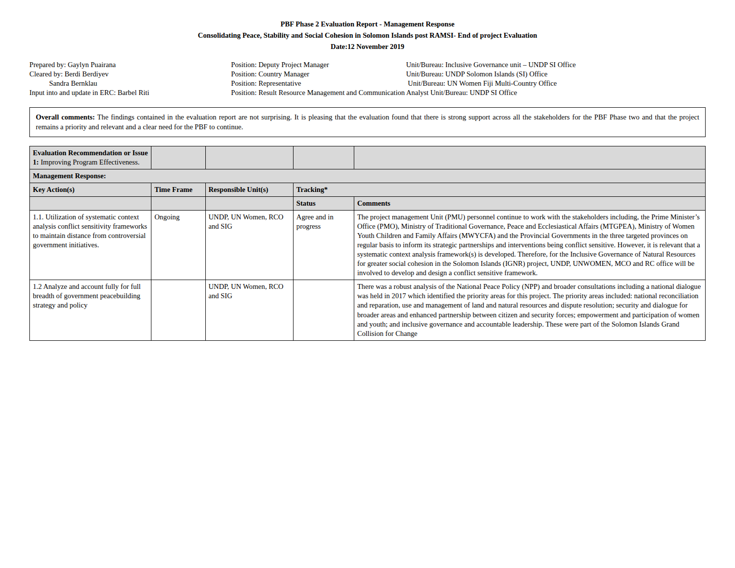PBF Phase 2 Evaluation Report - Management Response
Consolidating Peace, Stability and Social Cohesion in Solomon Islands post RAMSI- End of project Evaluation
Date:12 November 2019
| Prepared by: Gaylyn Puairana | Position: Deputy Project Manager | Unit/Bureau: Inclusive Governance unit – UNDP SI Office |
| Cleared by: Berdi Berdiyev | Position: Country Manager | Unit/Bureau: UNDP Solomon Islands (SI) Office |
| Sandra Bernklau | Position: Representative | Unit/Bureau: UN Women Fiji Multi-Country Office |
| Input into and update in ERC: Barbel Riti | Position: Result Resource Management and Communication Analyst Unit/Bureau: UNDP SI Office |
Overall comments: The findings contained in the evaluation report are not surprising. It is pleasing that the evaluation found that there is strong support across all the stakeholders for the PBF Phase two and that the project remains a priority and relevant and a clear need for the PBF to continue.
| Evaluation Recommendation or Issue 1: Improving Program Effectiveness. | | | | |
| Management Response: |
| Key Action(s) | Time Frame | Responsible Unit(s) | Tracking* |
| | | | Status | Comments |
| 1.1. Utilization of systematic context analysis conflict sensitivity frameworks to maintain distance from controversial government initiatives. | Ongoing | UNDP, UN Women, RCO and SIG | Agree and in progress | The project management Unit (PMU) personnel continue to work with the stakeholders including, the Prime Minister’s Office (PMO), Ministry of Traditional Governance, Peace and Ecclesiastical Affairs (MTGPEA), Ministry of Women Youth Children and Family Affairs (MWYCFA) and the Provincial Governments in the three targeted provinces on regular basis to inform its strategic partnerships and interventions being conflict sensitive. However, it is relevant that a systematic context analysis framework(s) is developed. Therefore, for the Inclusive Governance of Natural Resources for greater social cohesion in the Solomon Islands (IGNR) project, UNDP, UNWOMEN, MCO and RC office will be involved to develop and design a conflict sensitive framework. |
| 1.2 Analyze and account fully for full breadth of government peacebuilding strategy and policy | | UNDP, UN Women, RCO and SIG | | There was a robust analysis of the National Peace Policy (NPP) and broader consultations including a national dialogue was held in 2017 which identified the priority areas for this project. The priority areas included: national reconciliation and reparation, use and management of land and natural resources and dispute resolution; security and dialogue for broader areas and enhanced partnership between citizen and security forces; empowerment and participation of women and youth; and inclusive governance and accountable leadership. These were part of the Solomon Islands Grand Collision for Change |